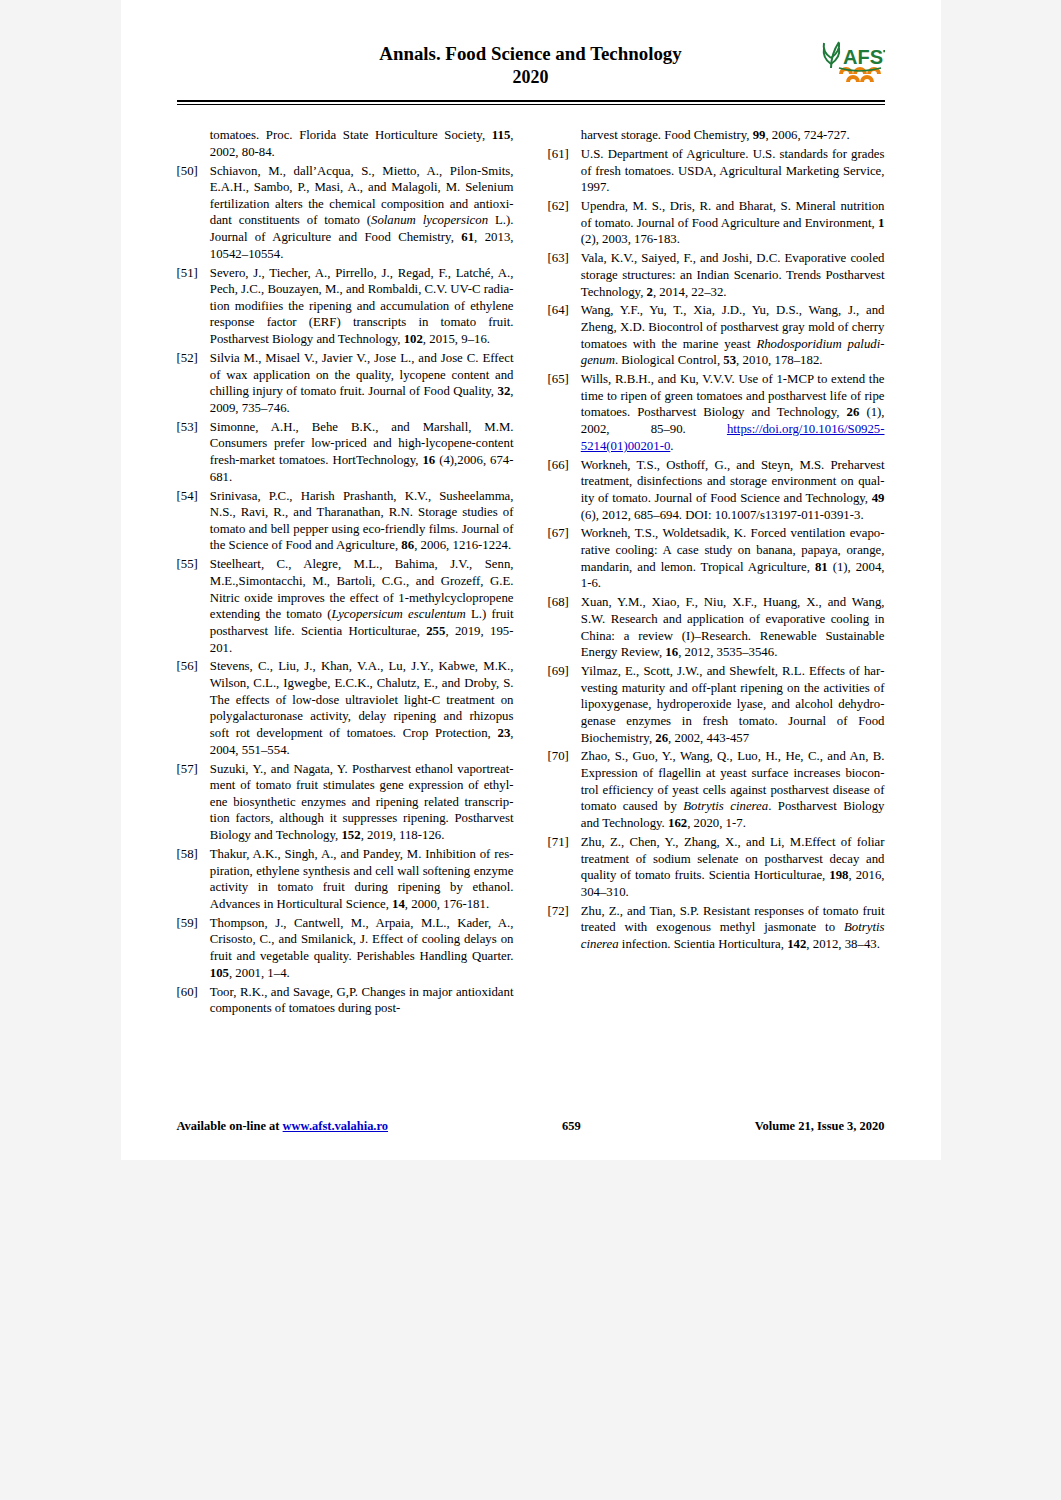Annals. Food Science and Technology 2020
AFST logo AFST
tomatoes. Proc. Florida State Horticulture Society, 115, 2002, 80-84.
[50] Schiavon, M., dall’Acqua, S., Mietto, A., Pilon-Smits, E.A.H., Sambo, P., Masi, A., and Malagoli, M. Selenium fertilization alters the chemical composition and antioxidant constituents of tomato (Solanum lycopersicon L.). Journal of Agriculture and Food Chemistry, 61, 2013, 10542–10554.
[51] Severo, J., Tiecher, A., Pirrello, J., Regad, F., Latché, A., Pech, J.C., Bouzayen, M., and Rombaldi, C.V. UV-C radiation modifiies the ripening and accumulation of ethylene response factor (ERF) transcripts in tomato fruit. Postharvest Biology and Technology, 102, 2015, 9–16.
[52] Silvia M., Misael V., Javier V., Jose L., and Jose C. Effect of wax application on the quality, lycopene content and chilling injury of tomato fruit. Journal of Food Quality, 32, 2009, 735–746.
[53] Simonne, A.H., Behe B.K., and Marshall, M.M. Consumers prefer low-priced and high-lycopene-content fresh-market tomatoes. HortTechnology, 16 (4),2006, 674-681.
[54] Srinivasa, P.C., Harish Prashanth, K.V., Susheelamma, N.S., Ravi, R., and Tharanathan, R.N. Storage studies of tomato and bell pepper using eco-friendly films. Journal of the Science of Food and Agriculture, 86, 2006, 1216-1224.
[55] Steelheart, C., Alegre, M.L., Bahima, J.V., Senn, M.E.,Simontacchi, M., Bartoli, C.G., and Grozeff, G.E. Nitric oxide improves the effect of 1-methylcyclopropene extending the tomato (Lycopersicum esculentum L.) fruit postharvest life. Scientia Horticulturae, 255, 2019, 195-201.
[56] Stevens, C., Liu, J., Khan, V.A., Lu, J.Y., Kabwe, M.K., Wilson, C.L., Igwegbe, E.C.K., Chalutz, E., and Droby, S. The effects of low-dose ultraviolet light-C treatment on polygalacturonase activity, delay ripening and rhizopus soft rot development of tomatoes. Crop Protection, 23, 2004, 551–554.
[57] Suzuki, Y., and Nagata, Y. Postharvest ethanol vaportreatment of tomato fruit stimulates gene expression of ethylene biosynthetic enzymes and ripening related transcription factors, although it suppresses ripening. Postharvest Biology and Technology, 152, 2019, 118-126.
[58] Thakur, A.K., Singh, A., and Pandey, M. Inhibition of respiration, ethylene synthesis and cell wall softening enzyme activity in tomato fruit during ripening by ethanol. Advances in Horticultural Science, 14, 2000, 176-181.
[59] Thompson, J., Cantwell, M., Arpaia, M.L., Kader, A., Crisosto, C., and Smilanick, J. Effect of cooling delays on fruit and vegetable quality. Perishables Handling Quarter. 105, 2001, 1–4.
[60] Toor, R.K., and Savage, G,P. Changes in major antioxidant components of tomatoes during post-
harvest storage. Food Chemistry, 99, 2006, 724-727.
[61] U.S. Department of Agriculture. U.S. standards for grades of fresh tomatoes. USDA, Agricultural Marketing Service, 1997.
[62] Upendra, M. S., Dris, R. and Bharat, S. Mineral nutrition of tomato. Journal of Food Agriculture and Environment, 1 (2), 2003, 176-183.
[63] Vala, K.V., Saiyed, F., and Joshi, D.C. Evaporative cooled storage structures: an Indian Scenario. Trends Postharvest Technology, 2, 2014, 22–32.
[64] Wang, Y.F., Yu, T., Xia, J.D., Yu, D.S., Wang, J., and Zheng, X.D. Biocontrol of postharvest gray mold of cherry tomatoes with the marine yeast Rhodosporidium paludigenum. Biological Control, 53, 2010, 178–182.
[65] Wills, R.B.H., and Ku, V.V.V. Use of 1-MCP to extend the time to ripen of green tomatoes and postharvest life of ripe tomatoes. Postharvest Biology and Technology, 26 (1), 2002, 85–90. https://doi.org/10.1016/S0925-5214(01)00201-0.
[66] Workneh, T.S., Osthoff, G., and Steyn, M.S. Preharvest treatment, disinfections and storage environment on quality of tomato. Journal of Food Science and Technology, 49 (6), 2012, 685–694. DOI: 10.1007/s13197-011-0391-3.
[67] Workneh, T.S., Woldetsadik, K. Forced ventilation evaporative cooling: A case study on banana, papaya, orange, mandarin, and lemon. Tropical Agriculture, 81 (1), 2004, 1-6.
[68] Xuan, Y.M., Xiao, F., Niu, X.F., Huang, X., and Wang, S.W. Research and application of evaporative cooling in China: a review (I)–Research. Renewable Sustainable Energy Review, 16, 2012, 3535–3546.
[69] Yilmaz, E., Scott, J.W., and Shewfelt, R.L. Effects of harvesting maturity and off-plant ripening on the activities of lipoxygenase, hydroperoxide lyase, and alcohol dehydrogenase enzymes in fresh tomato. Journal of Food Biochemistry, 26, 2002, 443-457
[70] Zhao, S., Guo, Y., Wang, Q., Luo, H., He, C., and An, B. Expression of flagellin at yeast surface increases biocontrol efficiency of yeast cells against postharvest disease of tomato caused by Botrytis cinerea. Postharvest Biology and Technology. 162, 2020, 1-7.
[71] Zhu, Z., Chen, Y., Zhang, X., and Li, M.Effect of foliar treatment of sodium selenate on postharvest decay and quality of tomato fruits. Scientia Horticulturae, 198, 2016, 304–310.
[72] Zhu, Z., and Tian, S.P. Resistant responses of tomato fruit treated with exogenous methyl jasmonate to Botrytis cinerea infection. Scientia Horticultura, 142, 2012, 38–43.
Available on-line at www.afst.valahia.ro
659
Volume 21, Issue 3, 2020